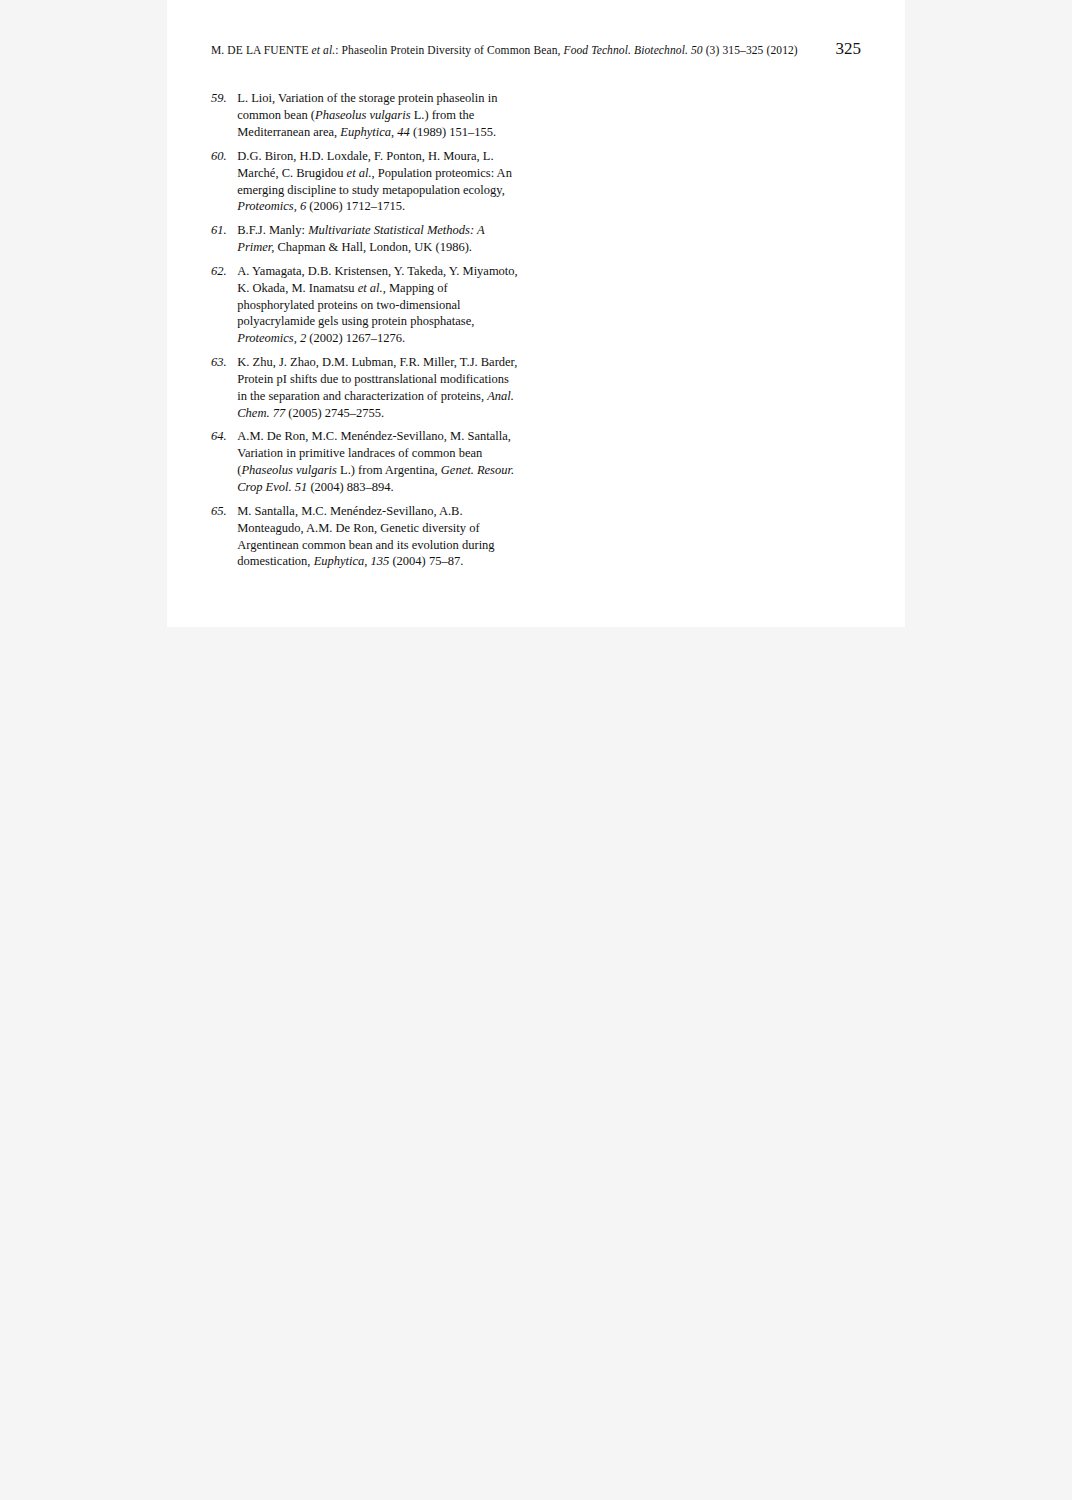M. DE LA FUENTE et al.: Phaseolin Protein Diversity of Common Bean, Food Technol. Biotechnol. 50 (3) 315–325 (2012) 325
59. L. Lioi, Variation of the storage protein phaseolin in common bean (Phaseolus vulgaris L.) from the Mediterranean area, Euphytica, 44 (1989) 151–155.
60. D.G. Biron, H.D. Loxdale, F. Ponton, H. Moura, L. Marché, C. Brugidou et al., Population proteomics: An emerging discipline to study metapopulation ecology, Proteomics, 6 (2006) 1712–1715.
61. B.F.J. Manly: Multivariate Statistical Methods: A Primer, Chapman & Hall, London, UK (1986).
62. A. Yamagata, D.B. Kristensen, Y. Takeda, Y. Miyamoto, K. Okada, M. Inamatsu et al., Mapping of phosphorylated proteins on two-dimensional polyacrylamide gels using protein phosphatase, Proteomics, 2 (2002) 1267–1276.
63. K. Zhu, J. Zhao, D.M. Lubman, F.R. Miller, T.J. Barder, Protein pI shifts due to posttranslational modifications in the separation and characterization of proteins, Anal. Chem. 77 (2005) 2745–2755.
64. A.M. De Ron, M.C. Menéndez-Sevillano, M. Santalla, Variation in primitive landraces of common bean (Phaseolus vulgaris L.) from Argentina, Genet. Resour. Crop Evol. 51 (2004) 883–894.
65. M. Santalla, M.C. Menéndez-Sevillano, A.B. Monteagudo, A.M. De Ron, Genetic diversity of Argentinean common bean and its evolution during domestication, Euphytica, 135 (2004) 75–87.